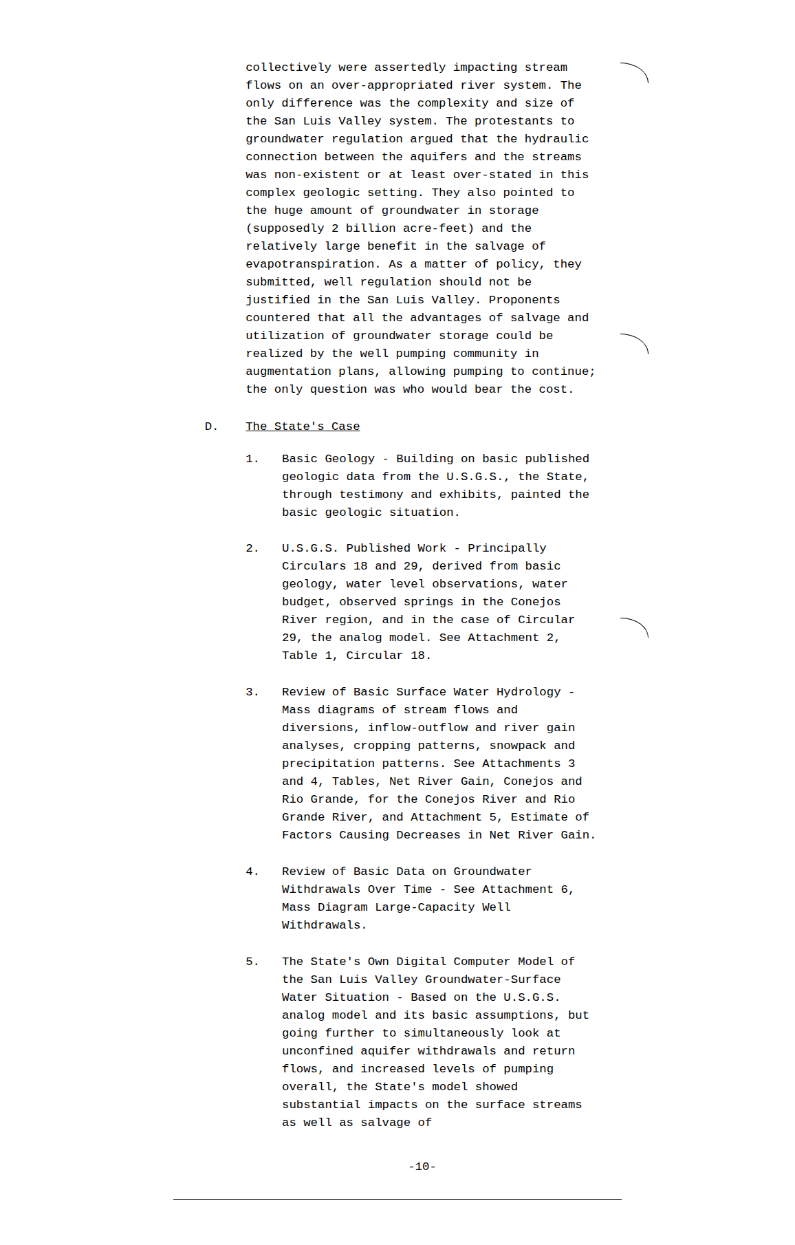collectively were assertedly impacting stream flows on an over-appropriated river system. The only difference was the complexity and size of the San Luis Valley system. The protestants to groundwater regulation argued that the hydraulic connection between the aquifers and the streams was non-existent or at least over-stated in this complex geologic setting. They also pointed to the huge amount of groundwater in storage (supposedly 2 billion acre-feet) and the relatively large benefit in the salvage of evapotranspiration. As a matter of policy, they submitted, well regulation should not be justified in the San Luis Valley. Proponents countered that all the advantages of salvage and utilization of groundwater storage could be realized by the well pumping community in augmentation plans, allowing pumping to continue; the only question was who would bear the cost.
D. The State's Case
1. Basic Geology - Building on basic published geologic data from the U.S.G.S., the State, through testimony and exhibits, painted the basic geologic situation.
2. U.S.G.S. Published Work - Principally Circulars 18 and 29, derived from basic geology, water level observations, water budget, observed springs in the Conejos River region, and in the case of Circular 29, the analog model. See Attachment 2, Table 1, Circular 18.
3. Review of Basic Surface Water Hydrology - Mass diagrams of stream flows and diversions, inflow-outflow and river gain analyses, cropping patterns, snowpack and precipitation patterns. See Attachments 3 and 4, Tables, Net River Gain, Conejos and Rio Grande, for the Conejos River and Rio Grande River, and Attachment 5, Estimate of Factors Causing Decreases in Net River Gain.
4. Review of Basic Data on Groundwater Withdrawals Over Time - See Attachment 6, Mass Diagram Large-Capacity Well Withdrawals.
5. The State's Own Digital Computer Model of the San Luis Valley Groundwater-Surface Water Situation - Based on the U.S.G.S. analog model and its basic assumptions, but going further to simultaneously look at unconfined aquifer withdrawals and return flows, and increased levels of pumping overall, the State's model showed substantial impacts on the surface streams as well as salvage of
-10-